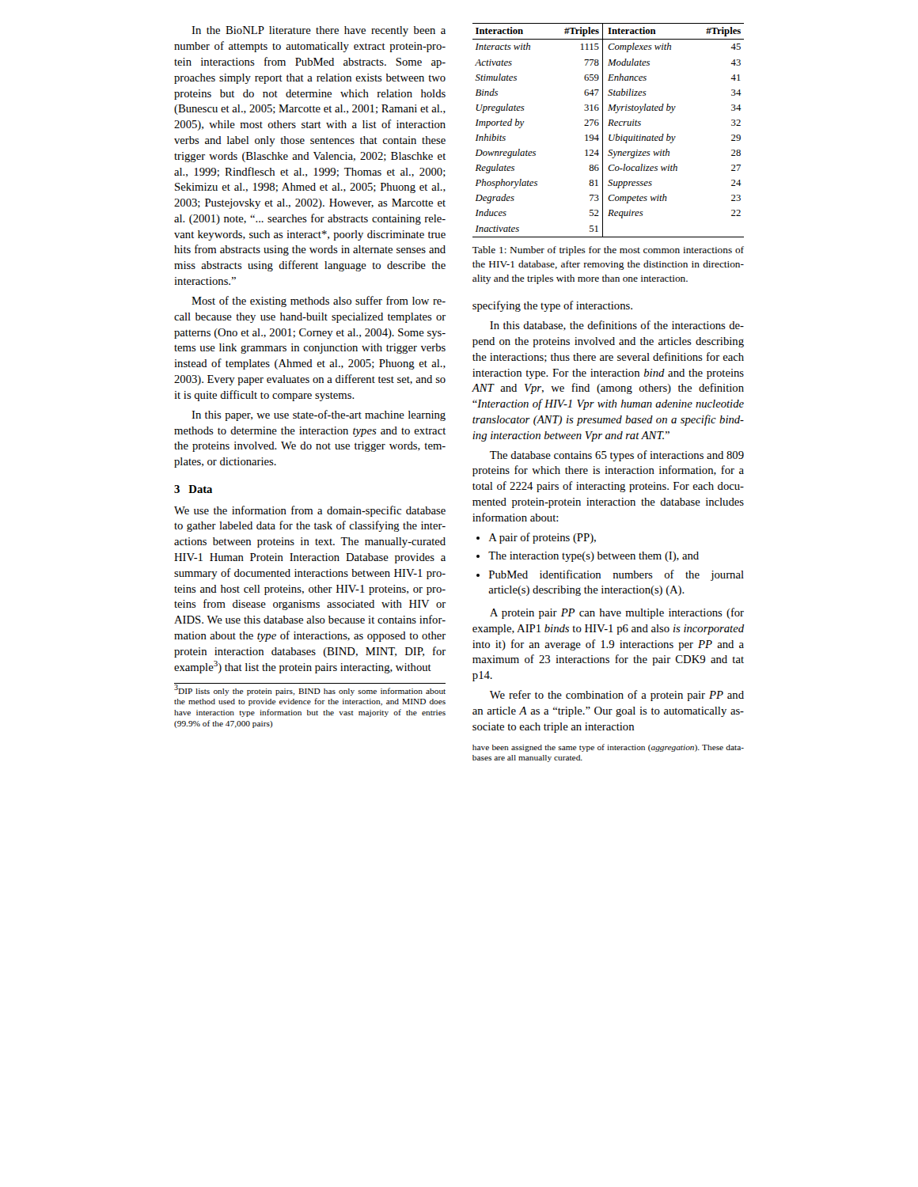In the BioNLP literature there have recently been a number of attempts to automatically extract protein-protein interactions from PubMed abstracts. Some approaches simply report that a relation exists between two proteins but do not determine which relation holds (Bunescu et al., 2005; Marcotte et al., 2001; Ramani et al., 2005), while most others start with a list of interaction verbs and label only those sentences that contain these trigger words (Blaschke and Valencia, 2002; Blaschke et al., 1999; Rindflesch et al., 1999; Thomas et al., 2000; Sekimizu et al., 1998; Ahmed et al., 2005; Phuong et al., 2003; Pustejovsky et al., 2002). However, as Marcotte et al. (2001) note, “... searches for abstracts containing relevant keywords, such as interact*, poorly discriminate true hits from abstracts using the words in alternate senses and miss abstracts using different language to describe the interactions.”
Most of the existing methods also suffer from low recall because they use hand-built specialized templates or patterns (Ono et al., 2001; Corney et al., 2004). Some systems use link grammars in conjunction with trigger verbs instead of templates (Ahmed et al., 2005; Phuong et al., 2003). Every paper evaluates on a different test set, and so it is quite difficult to compare systems.
In this paper, we use state-of-the-art machine learning methods to determine the interaction types and to extract the proteins involved. We do not use trigger words, templates, or dictionaries.
3 Data
We use the information from a domain-specific database to gather labeled data for the task of classifying the interactions between proteins in text. The manually-curated HIV-1 Human Protein Interaction Database provides a summary of documented interactions between HIV-1 proteins and host cell proteins, other HIV-1 proteins, or proteins from disease organisms associated with HIV or AIDS. We use this database also because it contains information about the type of interactions, as opposed to other protein interaction databases (BIND, MINT, DIP, for example3) that list the protein pairs interacting, without
3DIP lists only the protein pairs, BIND has only some information about the method used to provide evidence for the interaction, and MIND does have interaction type information but the vast majority of the entries (99.9% of the 47,000 pairs)
| Interaction | #Triples | Interaction | #Triples |
| --- | --- | --- | --- |
| Interacts with | 1115 | Complexes with | 45 |
| Activates | 778 | Modulates | 43 |
| Stimulates | 659 | Enhances | 41 |
| Binds | 647 | Stabilizes | 34 |
| Upregulates | 316 | Myristoylated by | 34 |
| Imported by | 276 | Recruits | 32 |
| Inhibits | 194 | Ubiquitinated by | 29 |
| Downregulates | 124 | Synergizes with | 28 |
| Regulates | 86 | Co-localizes with | 27 |
| Phosphorylates | 81 | Suppresses | 24 |
| Degrades | 73 | Competes with | 23 |
| Induces | 52 | Requires | 22 |
| Inactivates | 51 | | |
Table 1: Number of triples for the most common interactions of the HIV-1 database, after removing the distinction in directionality and the triples with more than one interaction.
specifying the type of interactions.
In this database, the definitions of the interactions depend on the proteins involved and the articles describing the interactions; thus there are several definitions for each interaction type. For the interaction bind and the proteins ANT and Vpr, we find (among others) the definition “Interaction of HIV-1 Vpr with human adenine nucleotide translocator (ANT) is presumed based on a specific binding interaction between Vpr and rat ANT.”
The database contains 65 types of interactions and 809 proteins for which there is interaction information, for a total of 2224 pairs of interacting proteins. For each documented protein-protein interaction the database includes information about:
A pair of proteins (PP),
The interaction type(s) between them (I), and
PubMed identification numbers of the journal article(s) describing the interaction(s) (A).
A protein pair PP can have multiple interactions (for example, AIP1 binds to HIV-1 p6 and also is incorporated into it) for an average of 1.9 interactions per PP and a maximum of 23 interactions for the pair CDK9 and tat p14.
We refer to the combination of a protein pair PP and an article A as a “triple.” Our goal is to automatically associate to each triple an interaction
have been assigned the same type of interaction (aggregation). These databases are all manually curated.